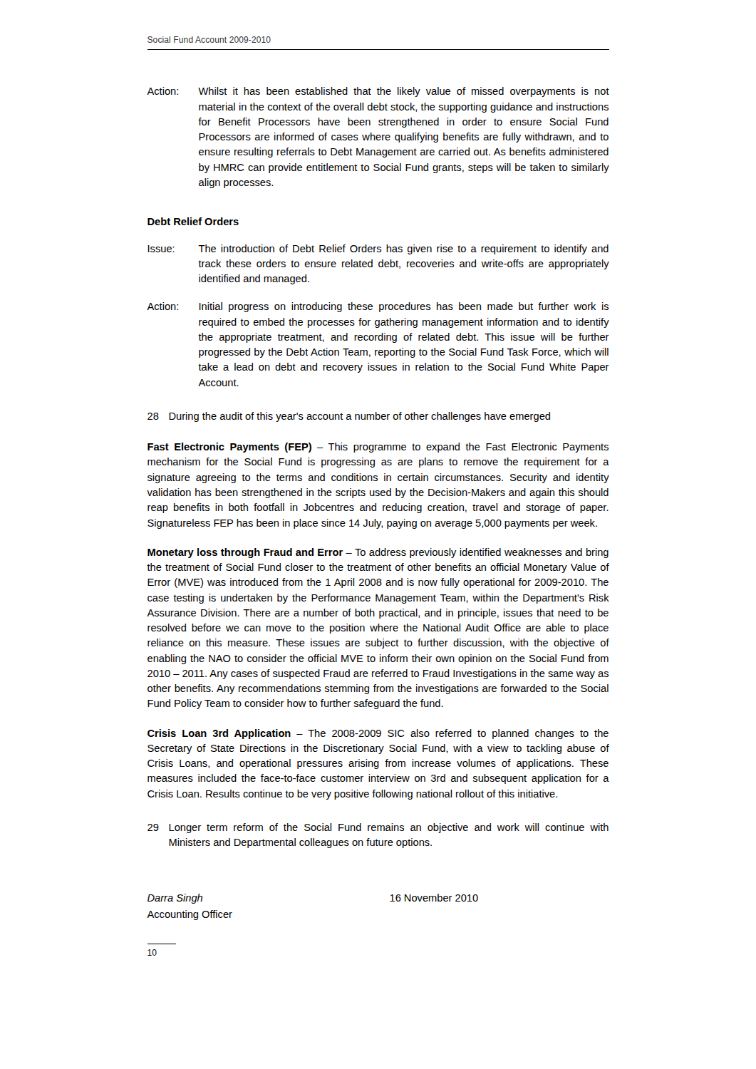Social Fund Account 2009-2010
Action:
Whilst it has been established that the likely value of missed overpayments is not material in the context of the overall debt stock, the supporting guidance and instructions for Benefit Processors have been strengthened in order to ensure Social Fund Processors are informed of cases where qualifying benefits are fully withdrawn, and to ensure resulting referrals to Debt Management are carried out. As benefits administered by HMRC can provide entitlement to Social Fund grants, steps will be taken to similarly align processes.
Debt Relief Orders
Issue:
The introduction of Debt Relief Orders has given rise to a requirement to identify and track these orders to ensure related debt, recoveries and write-offs are appropriately identified and managed.
Action:
Initial progress on introducing these procedures has been made but further work is required to embed the processes for gathering management information and to identify the appropriate treatment, and recording of related debt. This issue will be further progressed by the Debt Action Team, reporting to the Social Fund Task Force, which will take a lead on debt and recovery issues in relation to the Social Fund White Paper Account.
28
During the audit of this year's account a number of other challenges have emerged
Fast Electronic Payments (FEP) – This programme to expand the Fast Electronic Payments mechanism for the Social Fund is progressing as are plans to remove the requirement for a signature agreeing to the terms and conditions in certain circumstances. Security and identity validation has been strengthened in the scripts used by the Decision-Makers and again this should reap benefits in both footfall in Jobcentres and reducing creation, travel and storage of paper. Signatureless FEP has been in place since 14 July, paying on average 5,000 payments per week.
Monetary loss through Fraud and Error – To address previously identified weaknesses and bring the treatment of Social Fund closer to the treatment of other benefits an official Monetary Value of Error (MVE) was introduced from the 1 April 2008 and is now fully operational for 2009-2010. The case testing is undertaken by the Performance Management Team, within the Department's Risk Assurance Division. There are a number of both practical, and in principle, issues that need to be resolved before we can move to the position where the National Audit Office are able to place reliance on this measure. These issues are subject to further discussion, with the objective of enabling the NAO to consider the official MVE to inform their own opinion on the Social Fund from 2010 – 2011. Any cases of suspected Fraud are referred to Fraud Investigations in the same way as other benefits. Any recommendations stemming from the investigations are forwarded to the Social Fund Policy Team to consider how to further safeguard the fund.
Crisis Loan 3rd Application – The 2008-2009 SIC also referred to planned changes to the Secretary of State Directions in the Discretionary Social Fund, with a view to tackling abuse of Crisis Loans, and operational pressures arising from increase volumes of applications. These measures included the face-to-face customer interview on 3rd and subsequent application for a Crisis Loan. Results continue to be very positive following national rollout of this initiative.
29
Longer term reform of the Social Fund remains an objective and work will continue with Ministers and Departmental colleagues on future options.
Darra Singh
Accounting Officer
16 November 2010
10